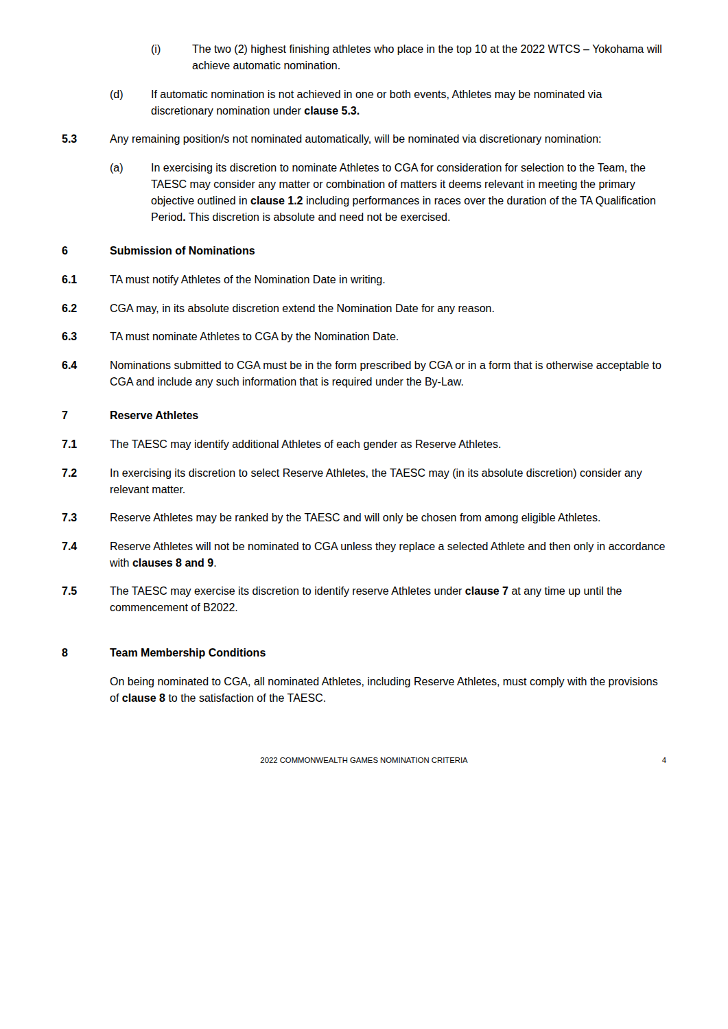(i)
The two (2) highest finishing athletes who place in the top 10 at the 2022 WTCS – Yokohama will achieve automatic nomination.
(d)
If automatic nomination is not achieved in one or both events, Athletes may be nominated via discretionary nomination under clause 5.3.
5.3
Any remaining position/s not nominated automatically, will be nominated via discretionary nomination:
(a)
In exercising its discretion to nominate Athletes to CGA for consideration for selection to the Team, the TAESC may consider any matter or combination of matters it deems relevant in meeting the primary objective outlined in clause 1.2 including performances in races over the duration of the TA Qualification Period. This discretion is absolute and need not be exercised.
6 Submission of Nominations
6.1
TA must notify Athletes of the Nomination Date in writing.
6.2
CGA may, in its absolute discretion extend the Nomination Date for any reason.
6.3
TA must nominate Athletes to CGA by the Nomination Date.
6.4
Nominations submitted to CGA must be in the form prescribed by CGA or in a form that is otherwise acceptable to CGA and include any such information that is required under the By-Law.
7 Reserve Athletes
7.1
The TAESC may identify additional Athletes of each gender as Reserve Athletes.
7.2
In exercising its discretion to select Reserve Athletes, the TAESC may (in its absolute discretion) consider any relevant matter.
7.3
Reserve Athletes may be ranked by the TAESC and will only be chosen from among eligible Athletes.
7.4
Reserve Athletes will not be nominated to CGA unless they replace a selected Athlete and then only in accordance with clauses 8 and 9.
7.5
The TAESC may exercise its discretion to identify reserve Athletes under clause 7 at any time up until the commencement of B2022.
8 Team Membership Conditions
On being nominated to CGA, all nominated Athletes, including Reserve Athletes, must comply with the provisions of clause 8 to the satisfaction of the TAESC.
2022 COMMONWEALTH GAMES NOMINATION CRITERIA 4